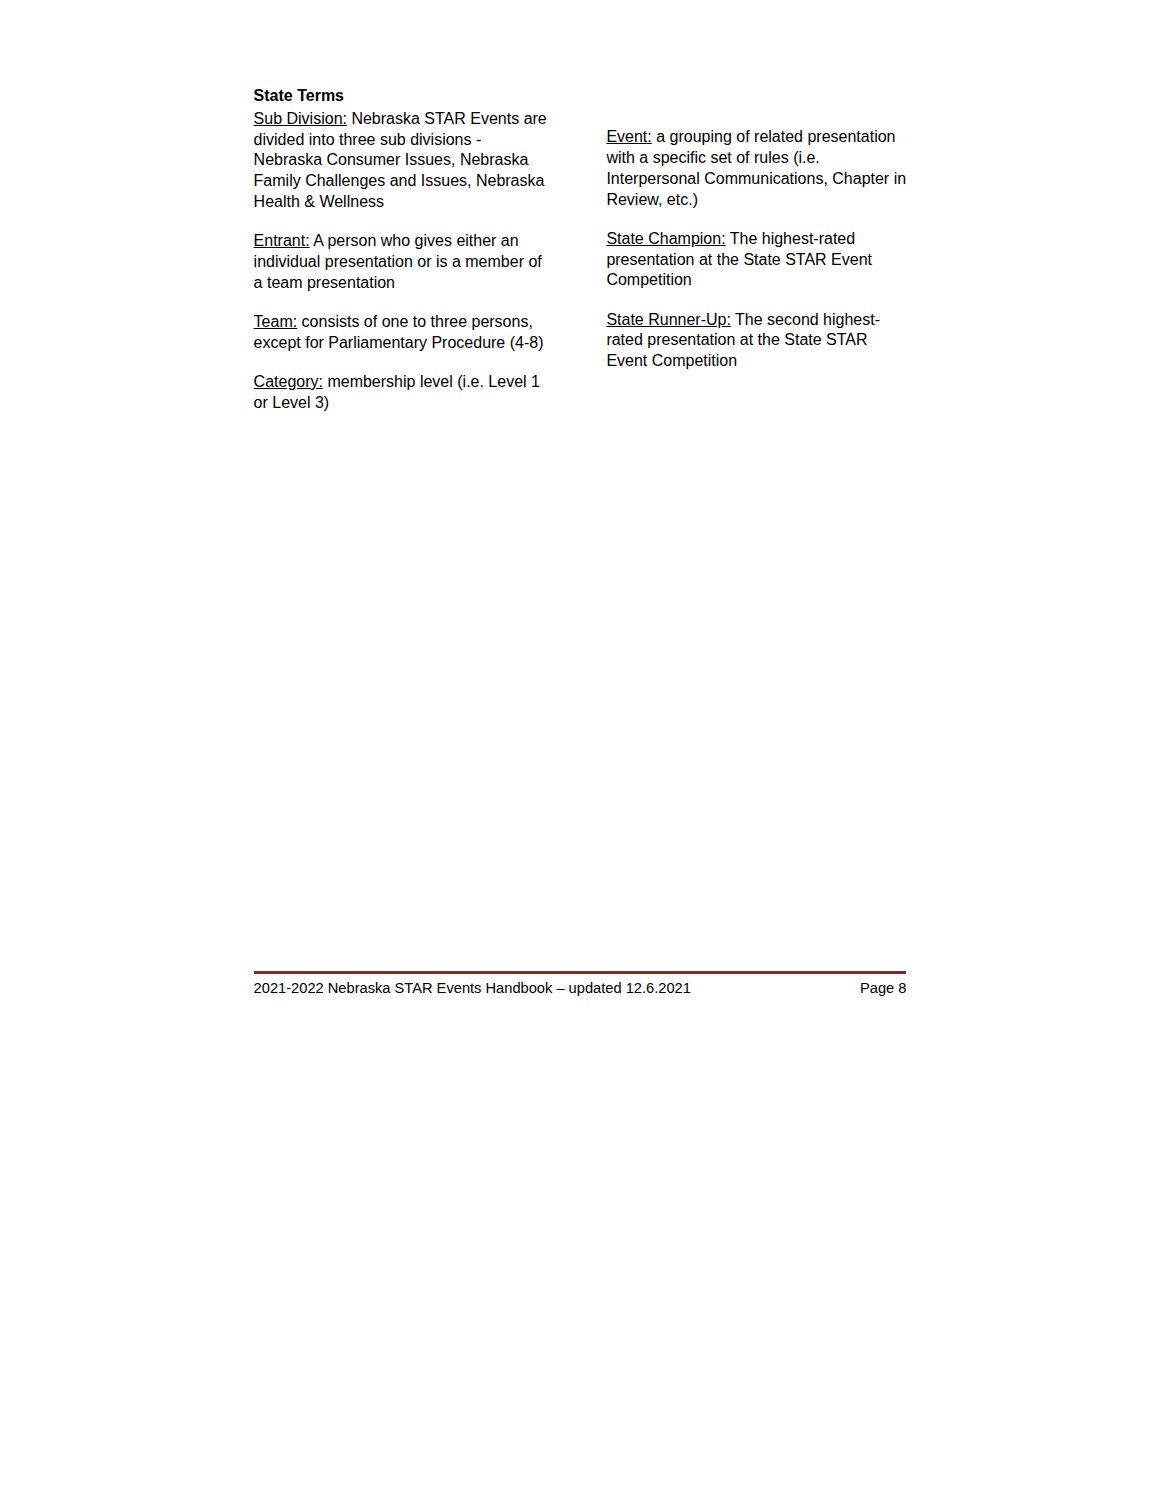State Terms
Sub Division: Nebraska STAR Events are divided into three sub divisions - Nebraska Consumer Issues, Nebraska Family Challenges and Issues, Nebraska Health & Wellness
Entrant: A person who gives either an individual presentation or is a member of a team presentation
Team: consists of one to three persons, except for Parliamentary Procedure (4-8)
Category: membership level (i.e. Level 1 or Level 3)
Event: a grouping of related presentation with a specific set of rules (i.e. Interpersonal Communications, Chapter in Review, etc.)
State Champion: The highest-rated presentation at the State STAR Event Competition
State Runner-Up: The second highest-rated presentation at the State STAR Event Competition
2021-2022 Nebraska STAR Events Handbook – updated 12.6.2021 Page 8